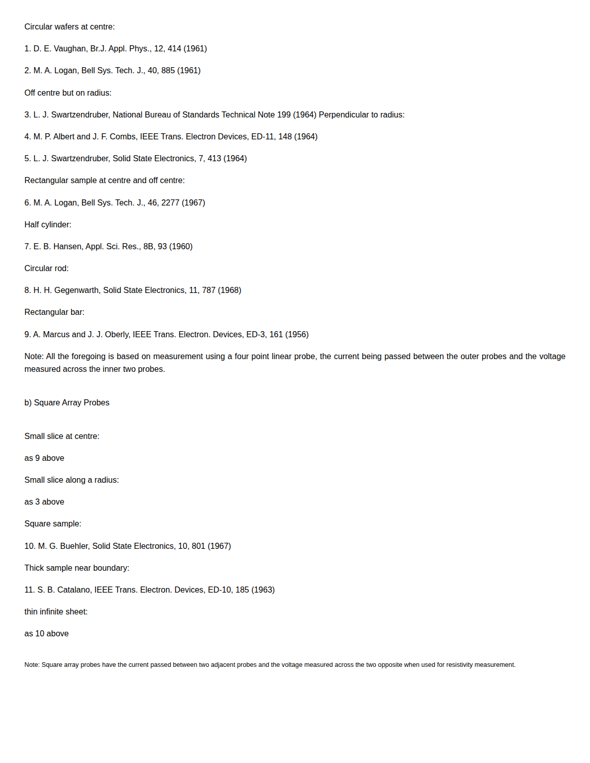Circular wafers at centre:
1. D. E. Vaughan, Br.J. Appl. Phys., 12, 414 (1961)
2. M. A. Logan, Bell Sys. Tech. J., 40, 885 (1961)
Off centre but on radius:
3. L. J. Swartzendruber, National Bureau of Standards Technical Note 199 (1964) Perpendicular to radius:
4. M. P. Albert and J. F. Combs, IEEE Trans. Electron Devices, ED-11, 148 (1964)
5. L. J. Swartzendruber, Solid State Electronics, 7, 413 (1964)
Rectangular sample at centre and off centre:
6. M. A. Logan, Bell Sys. Tech. J., 46, 2277 (1967)
Half cylinder:
7. E. B. Hansen, Appl. Sci. Res., 8B, 93 (1960)
Circular rod:
8. H. H. Gegenwarth, Solid State Electronics, 11, 787 (1968)
Rectangular bar:
9. A. Marcus and J. J. Oberly, IEEE Trans. Electron. Devices, ED-3, 161 (1956)
Note: All the foregoing is based on measurement using a four point linear probe, the current being passed between the outer probes and the voltage measured across the inner two probes.
b) Square Array Probes
Small slice at centre:
as 9 above
Small slice along a radius:
as 3 above
Square sample:
10. M. G. Buehler, Solid State Electronics, 10, 801 (1967)
Thick sample near boundary:
11. S. B. Catalano, IEEE Trans. Electron. Devices, ED-10, 185 (1963)
thin infinite sheet:
as 10 above
Note: Square array probes have the current passed between two adjacent probes and the voltage measured across the two opposite when used for resistivity measurement.